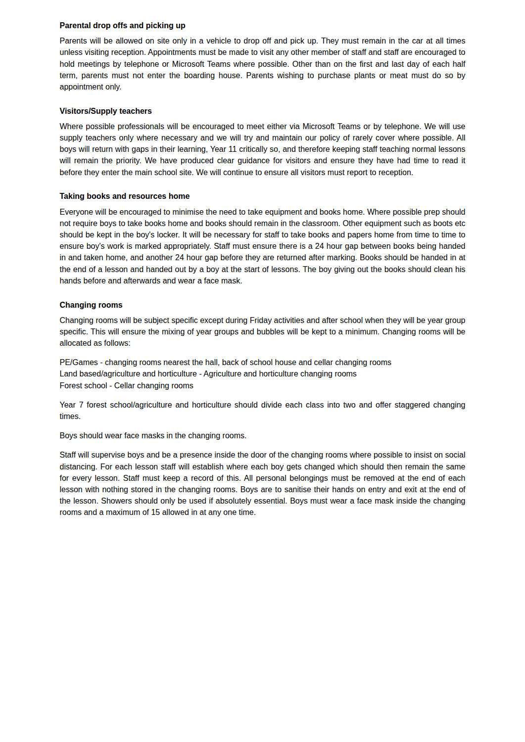Parental drop offs and picking up
Parents will be allowed on site only in a vehicle to drop off and pick up. They must remain in the car at all times unless visiting reception. Appointments must be made to visit any other member of staff and staff are encouraged to hold meetings by telephone or Microsoft Teams where possible. Other than on the first and last day of each half term, parents must not enter the boarding house. Parents wishing to purchase plants or meat must do so by appointment only.
Visitors/Supply teachers
Where possible professionals will be encouraged to meet either via Microsoft Teams or by telephone. We will use supply teachers only where necessary and we will try and maintain our policy of rarely cover where possible. All boys will return with gaps in their learning, Year 11 critically so, and therefore keeping staff teaching normal lessons will remain the priority. We have produced clear guidance for visitors and ensure they have had time to read it before they enter the main school site. We will continue to ensure all visitors must report to reception.
Taking books and resources home
Everyone will be encouraged to minimise the need to take equipment and books home. Where possible prep should not require boys to take books home and books should remain in the classroom. Other equipment such as boots etc should be kept in the boy's locker. It will be necessary for staff to take books and papers home from time to time to ensure boy's work is marked appropriately. Staff must ensure there is a 24 hour gap between books being handed in and taken home, and another 24 hour gap before they are returned after marking. Books should be handed in at the end of a lesson and handed out by a boy at the start of lessons. The boy giving out the books should clean his hands before and afterwards and wear a face mask.
Changing rooms
Changing rooms will be subject specific except during Friday activities and after school when they will be year group specific. This will ensure the mixing of year groups and bubbles will be kept to a minimum. Changing rooms will be allocated as follows:
PE/Games - changing rooms nearest the hall, back of school house and cellar changing rooms
Land based/agriculture and horticulture - Agriculture and horticulture changing rooms
Forest school - Cellar changing rooms
Year 7 forest school/agriculture and horticulture should divide each class into two and offer staggered changing times.
Boys should wear face masks in the changing rooms.
Staff will supervise boys and be a presence inside the door of the changing rooms where possible to insist on social distancing. For each lesson staff will establish where each boy gets changed which should then remain the same for every lesson. Staff must keep a record of this. All personal belongings must be removed at the end of each lesson with nothing stored in the changing rooms. Boys are to sanitise their hands on entry and exit at the end of the lesson. Showers should only be used if absolutely essential. Boys must wear a face mask inside the changing rooms and a maximum of 15 allowed in at any one time.